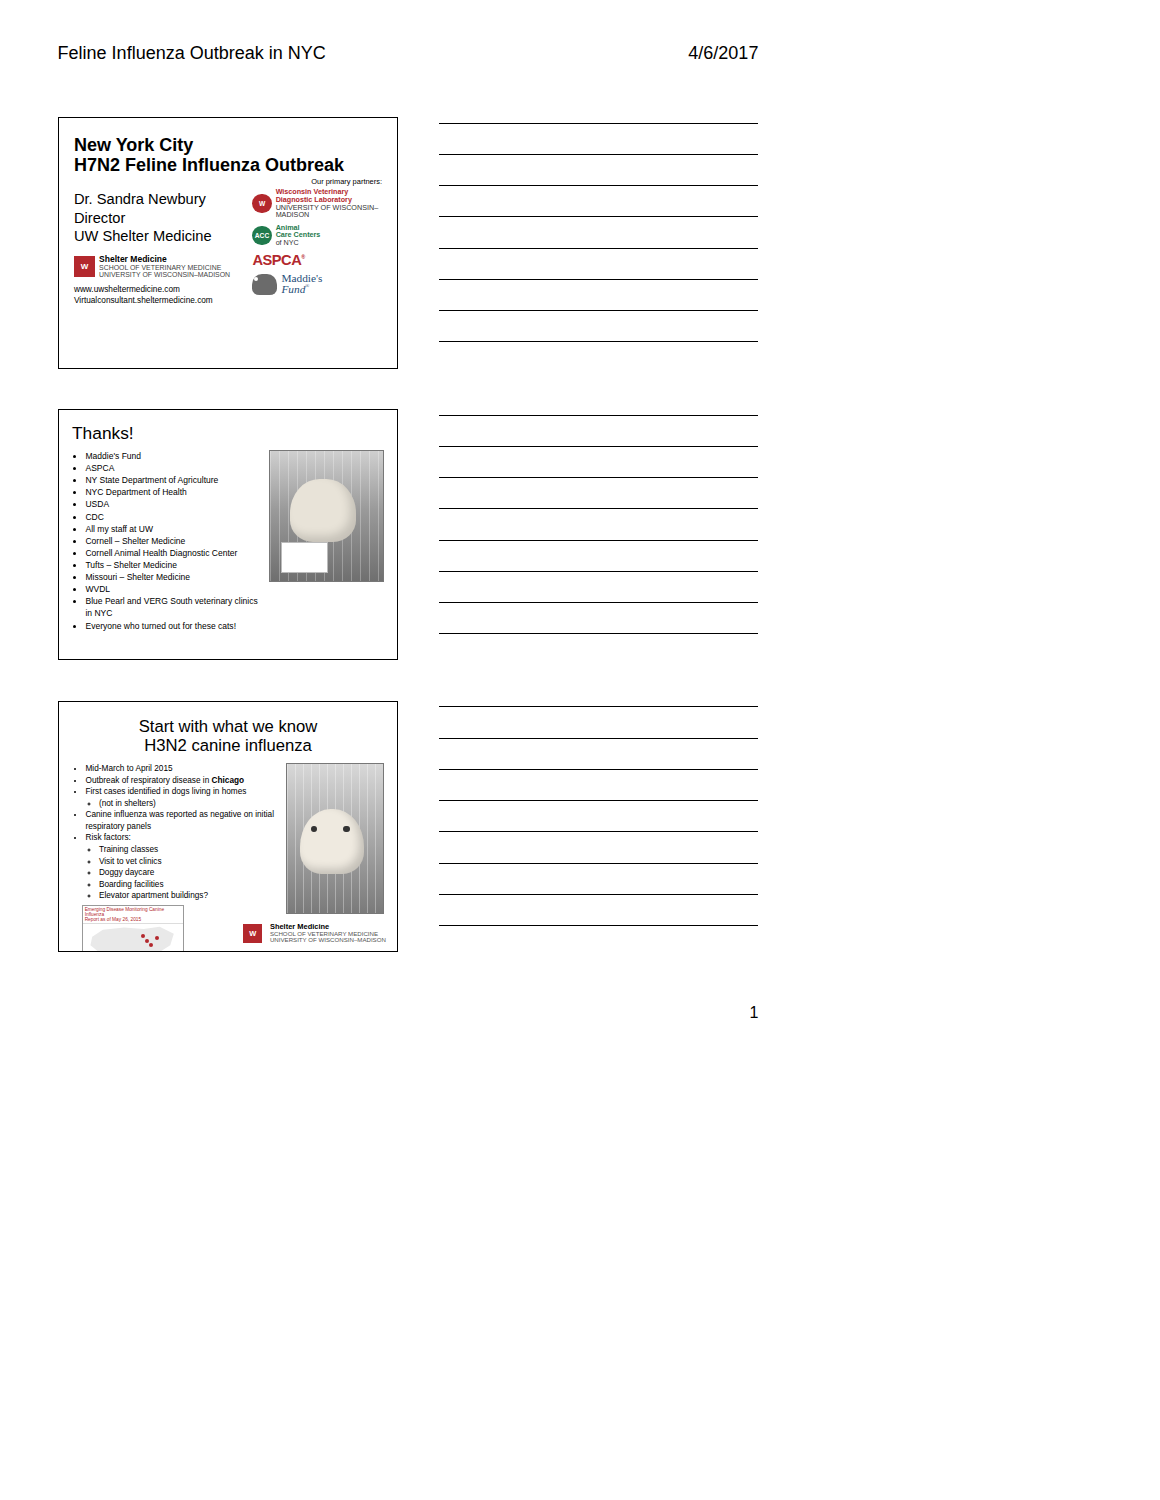Feline Influenza Outbreak in NYC
4/6/2017
New York City
H7N2 Feline Influenza Outbreak
Our primary partners:
Dr. Sandra Newbury
Director
UW Shelter Medicine
W
Shelter Medicine
SCHOOL OF VETERINARY MEDICINE
UNIVERSITY OF WISCONSIN–MADISON
www.uwsheltermedicine.com
Virtualconsultant.sheltermedicine.com
W
Wisconsin Veterinary
Diagnostic Laboratory
UNIVERSITY OF WISCONSIN–MADISON
ACC
Animal
Care Centers
of NYC
ASPCA®
Maddie's
Fund®
Thanks!
Maddie's Fund
ASPCA
NY State Department of Agriculture
NYC Department of Health
USDA
CDC
All my staff at UW
Cornell – Shelter Medicine
Cornell Animal Health Diagnostic Center
Tufts – Shelter Medicine
Missouri – Shelter Medicine
WVDL
Blue Pearl and VERG South veterinary clinics in NYC
Everyone who turned out for these cats!
Start with what we know
H3N2 canine influenza
Mid-March to April 2015
Outbreak of respiratory disease in Chicago
First cases identified in dogs living in homes
(not in shelters)
Canine influenza was reported as negative on initial respiratory panels
Risk factors:
Training classes
Visit to vet clinics
Doggy daycare
Boarding facilities
Elevator apartment buildings?
Emerging Disease Monitoring Canine Influenza
Report as of May 26, 2015
Data from laboratory submissions. Map for illustration only; counts may be incomplete.
Shelters initially unaffected
City of Chicago continues to struggle
Mapping of new cases ongoing
No cases reported in NYC
W
Shelter Medicine
SCHOOL OF VETERINARY MEDICINE
UNIVERSITY OF WISCONSIN–MADISON
1